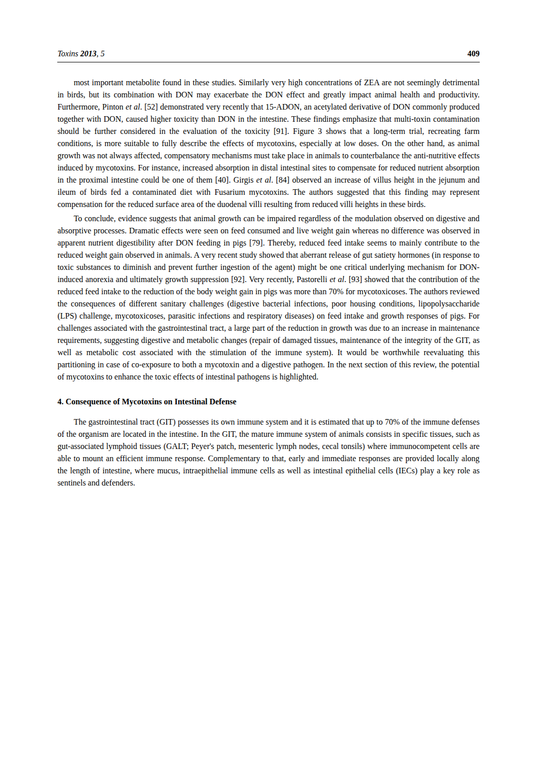Toxins 2013, 5 409
most important metabolite found in these studies. Similarly very high concentrations of ZEA are not seemingly detrimental in birds, but its combination with DON may exacerbate the DON effect and greatly impact animal health and productivity. Furthermore, Pinton et al. [52] demonstrated very recently that 15-ADON, an acetylated derivative of DON commonly produced together with DON, caused higher toxicity than DON in the intestine. These findings emphasize that multi-toxin contamination should be further considered in the evaluation of the toxicity [91]. Figure 3 shows that a long-term trial, recreating farm conditions, is more suitable to fully describe the effects of mycotoxins, especially at low doses. On the other hand, as animal growth was not always affected, compensatory mechanisms must take place in animals to counterbalance the anti-nutritive effects induced by mycotoxins. For instance, increased absorption in distal intestinal sites to compensate for reduced nutrient absorption in the proximal intestine could be one of them [40]. Girgis et al. [84] observed an increase of villus height in the jejunum and ileum of birds fed a contaminated diet with Fusarium mycotoxins. The authors suggested that this finding may represent compensation for the reduced surface area of the duodenal villi resulting from reduced villi heights in these birds.
To conclude, evidence suggests that animal growth can be impaired regardless of the modulation observed on digestive and absorptive processes. Dramatic effects were seen on feed consumed and live weight gain whereas no difference was observed in apparent nutrient digestibility after DON feeding in pigs [79]. Thereby, reduced feed intake seems to mainly contribute to the reduced weight gain observed in animals. A very recent study showed that aberrant release of gut satiety hormones (in response to toxic substances to diminish and prevent further ingestion of the agent) might be one critical underlying mechanism for DON-induced anorexia and ultimately growth suppression [92]. Very recently, Pastorelli et al. [93] showed that the contribution of the reduced feed intake to the reduction of the body weight gain in pigs was more than 70% for mycotoxicoses. The authors reviewed the consequences of different sanitary challenges (digestive bacterial infections, poor housing conditions, lipopolysaccharide (LPS) challenge, mycotoxicoses, parasitic infections and respiratory diseases) on feed intake and growth responses of pigs. For challenges associated with the gastrointestinal tract, a large part of the reduction in growth was due to an increase in maintenance requirements, suggesting digestive and metabolic changes (repair of damaged tissues, maintenance of the integrity of the GIT, as well as metabolic cost associated with the stimulation of the immune system). It would be worthwhile reevaluating this partitioning in case of co-exposure to both a mycotoxin and a digestive pathogen. In the next section of this review, the potential of mycotoxins to enhance the toxic effects of intestinal pathogens is highlighted.
4. Consequence of Mycotoxins on Intestinal Defense
The gastrointestinal tract (GIT) possesses its own immune system and it is estimated that up to 70% of the immune defenses of the organism are located in the intestine. In the GIT, the mature immune system of animals consists in specific tissues, such as gut-associated lymphoid tissues (GALT; Peyer's patch, mesenteric lymph nodes, cecal tonsils) where immunocompetent cells are able to mount an efficient immune response. Complementary to that, early and immediate responses are provided locally along the length of intestine, where mucus, intraepithelial immune cells as well as intestinal epithelial cells (IECs) play a key role as sentinels and defenders.